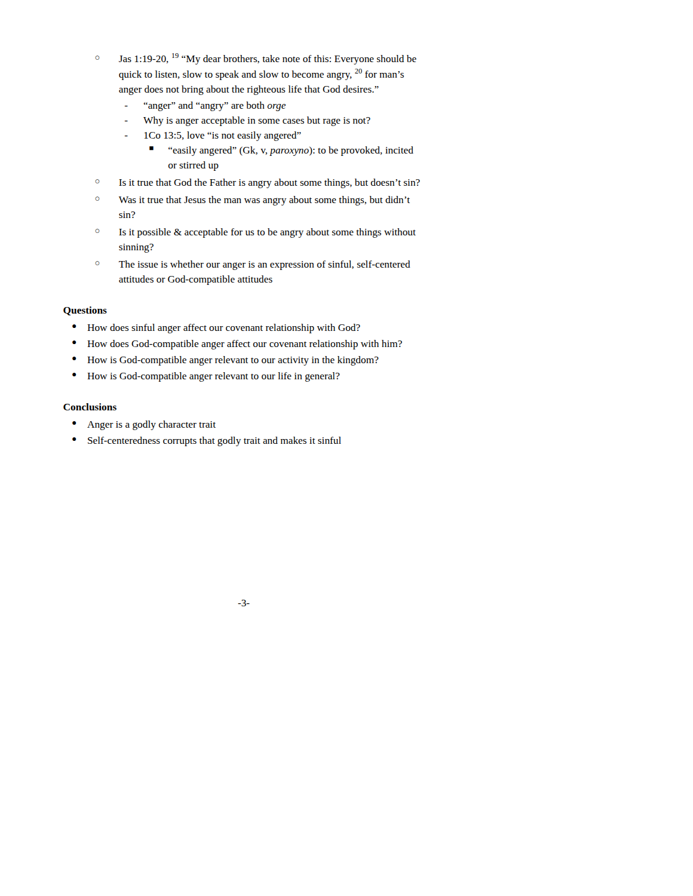Jas 1:19-20, 19 “My dear brothers, take note of this: Everyone should be quick to listen, slow to speak and slow to become angry, 20 for man’s anger does not bring about the righteous life that God desires.”
“anger” and “angry” are both orge
Why is anger acceptable in some cases but rage is not?
1Co 13:5, love “is not easily angered”
“easily angered” (Gk, v, paroxyno): to be provoked, incited or stirred up
Is it true that God the Father is angry about some things, but doesn’t sin?
Was it true that Jesus the man was angry about some things, but didn’t sin?
Is it possible & acceptable for us to be angry about some things without sinning?
The issue is whether our anger is an expression of sinful, self-centered attitudes or God-compatible attitudes
Questions
How does sinful anger affect our covenant relationship with God?
How does God-compatible anger affect our covenant relationship with him?
How is God-compatible anger relevant to our activity in the kingdom?
How is God-compatible anger relevant to our life in general?
Conclusions
Anger is a godly character trait
Self-centeredness corrupts that godly trait and makes it sinful
-3-